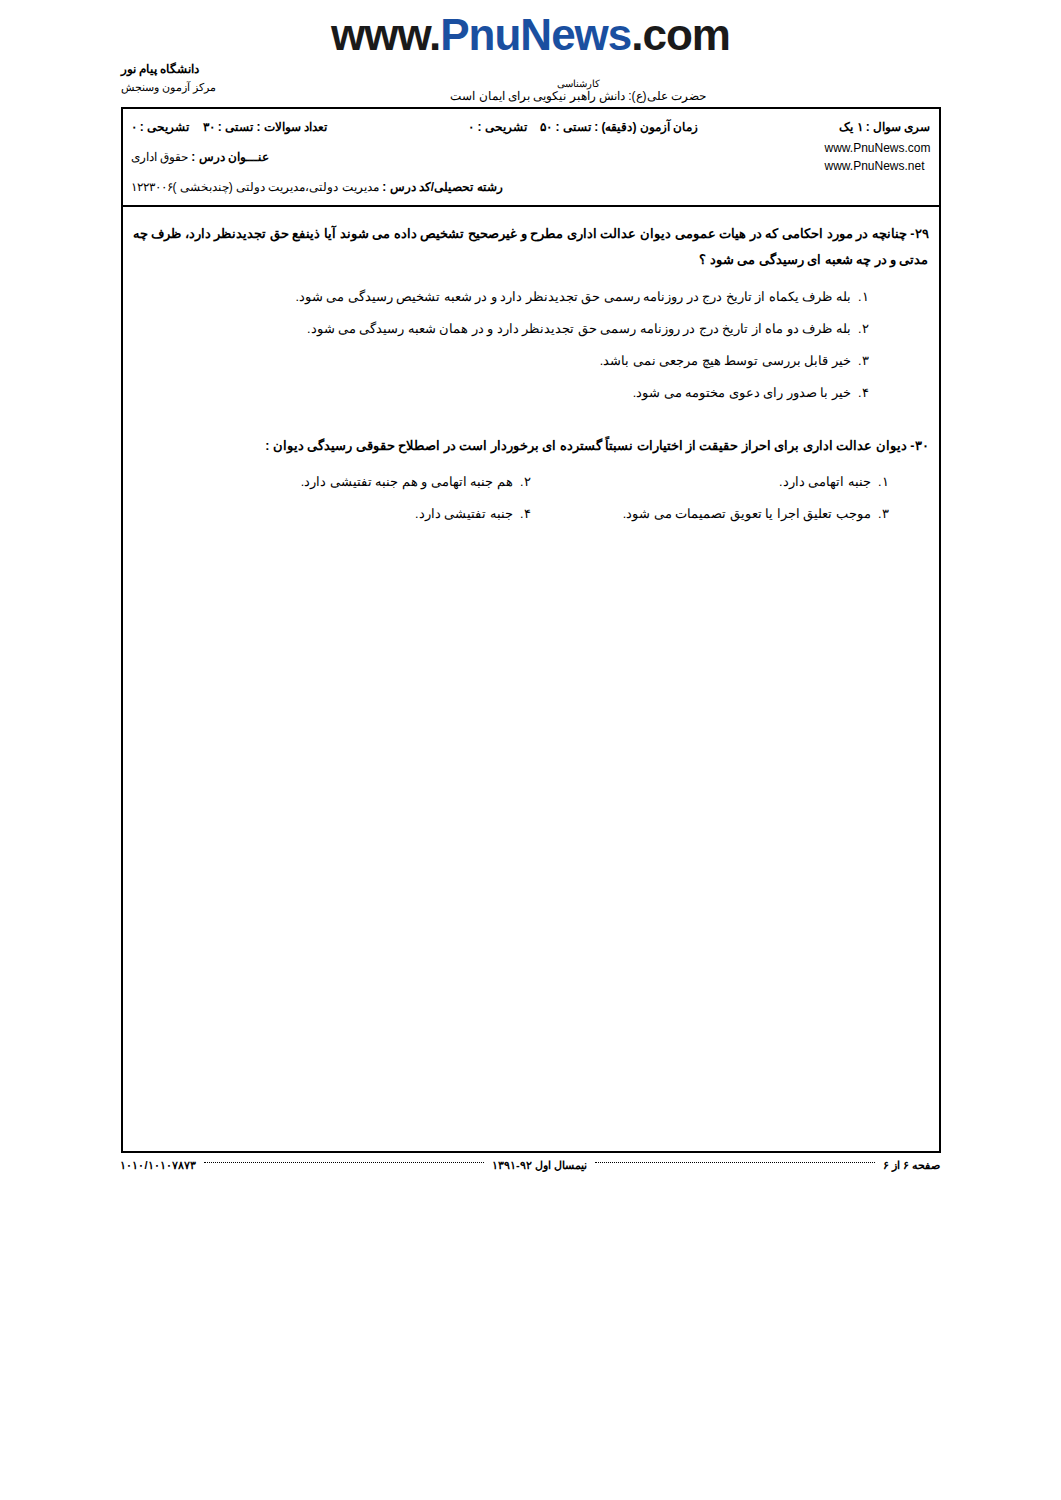www.PnuNews.com
کارشناسی
حضرت علی(ع): دانش راهبر نیکویی برای ایمان است
دانشگاه پیام نور
مرکز آزمون وسنجش
سری سوال : ۱ یک
زمان آزمون (دقیقه) : تستی : ۵۰ تشریحی : ۰
تعداد سوالات : تستی : ۳۰ تشریحی : ۰
www.PnuNews.com
www.PnuNews.net
عنـــوان درس : حقوق اداری
رشته تحصیلی/کد درس : مدیریت دولتی،مدیریت دولتی (چندبخشی )۱۲۲۳۰۰۶
۲۹- چنانچه در مورد احکامی که در هیات عمومی دیوان عدالت اداری مطرح و غیرصحیح تشخیص داده می شوند آیا ذینفع حق تجدیدنظر دارد، ظرف چه مدتی و در چه شعبه ای رسیدگی می شود ؟
۱. بله ظرف یکماه از تاریخ درج در روزنامه رسمی حق تجدیدنظر دارد و در شعبه تشخیص رسیدگی می شود.
۲. بله ظرف دو ماه از تاریخ درج در روزنامه رسمی حق تجدیدنظر دارد و در همان شعبه رسیدگی می شود.
۳. خیر قابل بررسی توسط هیچ مرجعی نمی باشد.
۴. خیر با صدور رای دعوی مختومه می شود.
۳۰- دیوان عدالت اداری برای احراز حقیقت از اختیارات نسبتاً گسترده ای برخوردار است در اصطلاح حقوقی رسیدگی دیوان :
۱. جنبه اتهامی دارد.
۲. هم جنبه اتهامی و هم جنبه تفتیشی دارد.
۳. موجب تعلیق اجرا یا تعویق تصمیمات می شود.
۴. جنبه تفتیشی دارد.
صفحه ۶ از ۶
نیمسال اول ۹۲-۱۳۹۱
۱۰۱۰/۱۰۱۰۷۸۷۳